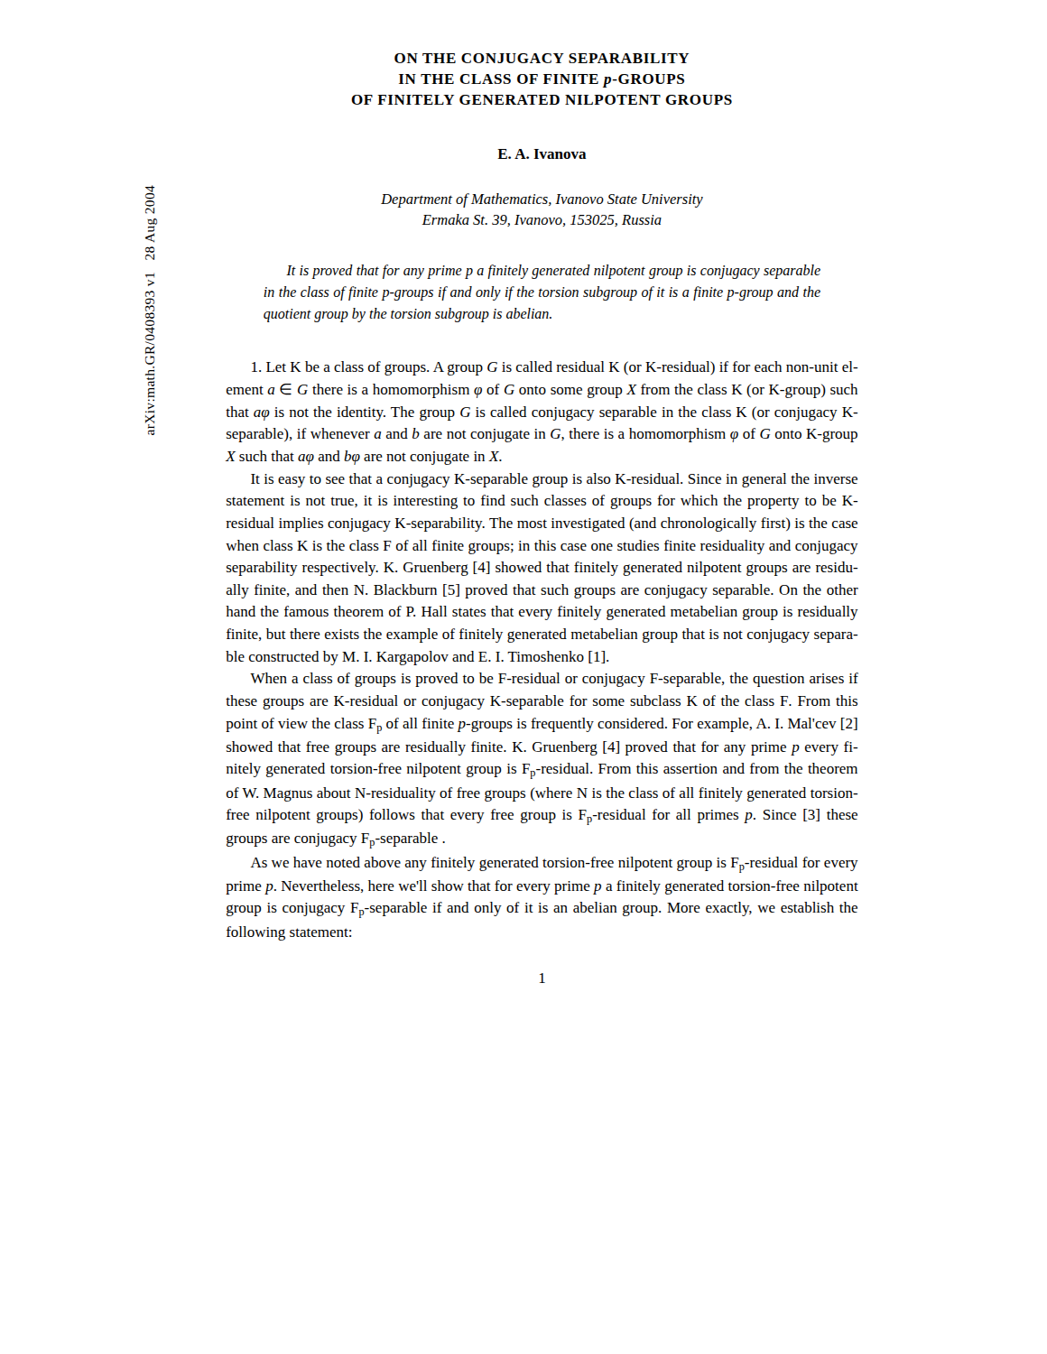arXiv:math.GR/0408393 v1 28 Aug 2004
On the conjugacy separability
in the class of finite p-groups
of finitely generated nilpotent groups
E. A. Ivanova
Department of Mathematics, Ivanovo State University
Ermaka St. 39, Ivanovo, 153025, Russia
It is proved that for any prime p a finitely generated nilpotent group is conjugacy separable in the class of finite p-groups if and only if the torsion subgroup of it is a finite p-group and the quotient group by the torsion subgroup is abelian.
1. Let K be a class of groups. A group G is called residual K (or K-residual) if for each non-unit element a ∈ G there is a homomorphism φ of G onto some group X from the class K (or K-group) such that aφ is not the identity. The group G is called conjugacy separable in the class K (or conjugacy K-separable), if whenever a and b are not conjugate in G, there is a homomorphism φ of G onto K-group X such that aφ and bφ are not conjugate in X.
It is easy to see that a conjugacy K-separable group is also K-residual. Since in general the inverse statement is not true, it is interesting to find such classes of groups for which the property to be K-residual implies conjugacy K-separability. The most investigated (and chronologically first) is the case when class K is the class F of all finite groups; in this case one studies finite residuality and conjugacy separability respectively. K. Gruenberg [4] showed that finitely generated nilpotent groups are residually finite, and then N. Blackburn [5] proved that such groups are conjugacy separable. On the other hand the famous theorem of P. Hall states that every finitely generated metabelian group is residually finite, but there exists the example of finitely generated metabelian group that is not conjugacy separable constructed by M. I. Kargapolov and E. I. Timoshenko [1].
When a class of groups is proved to be F-residual or conjugacy F-separable, the question arises if these groups are K-residual or conjugacy K-separable for some subclass K of the class F. From this point of view the class Fp of all finite p-groups is frequently considered. For example, A. I. Mal'cev [2] showed that free groups are residually finite. K. Gruenberg [4] proved that for any prime p every finitely generated torsion-free nilpotent group is Fp-residual. From this assertion and from the theorem of W. Magnus about N-residuality of free groups (where N is the class of all finitely generated torsion-free nilpotent groups) follows that every free group is Fp-residual for all primes p. Since [3] these groups are conjugacy Fp-separable .
As we have noted above any finitely generated torsion-free nilpotent group is Fp-residual for every prime p. Nevertheless, here we'll show that for every prime p a finitely generated torsion-free nilpotent group is conjugacy Fp-separable if and only of it is an abelian group. More exactly, we establish the following statement:
1